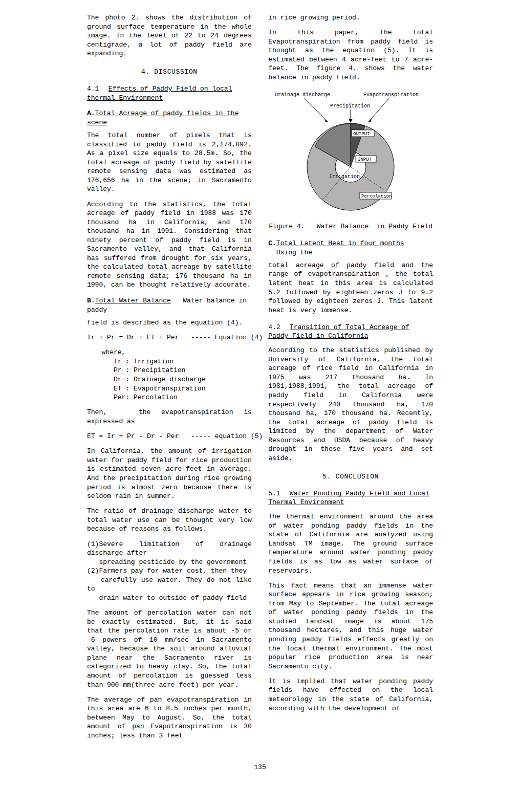The photo 2. shows the distribution of ground surface temperature in the whole image. In the level of 22 to 24 degrees centigrade, a lot of paddy field are expanding.
4. DISCUSSION
4.1 Effects of Paddy Field on local thermal Environment
A. Total Acreage of paddy fields in the scene
The total number of pixels that is classified to paddy field is 2,174,892. As a pixel size equals to 28.5m. So, the total acreage of paddy field by satellite remote sensing data was estimated as 176,656 ha in the scene; in Sacramento valley.
According to the statistics, the total acreage of paddy field in 1988 was 170 thousand ha in California, and 170 thousand ha in 1991. Considering that ninety percent of paddy field is in Sacramento valley, and that California has suffered from drought for six years, the calculated total acreage by satellite remote sensing data; 176 thousand ha in 1990, can be thought relatively accurate.
B. Total Water Balance Water balance in paddy
field is described as the equation (4).
Ir + Pr = Dr + ET + Per ----- Equation (4)
where, Ir : Irrigation Pr : Precipitation Dr : Drainage discharge ET : Evapotranspiration Per: Percolation
Then, the evapotranspiration is expressed as
ET = Ir + Pr - Dr - Per ----- equation (5)
In California, the amount of irrigation water for paddy field for rice production is estimated seven acre-feet in average. And the precipitation during rice growing period is almost zero because there is seldom rain in summer.
The ratio of drainage discharge water to total water use can be thought very low because of reasons as follows.
(1)Severe limitation of drainage discharge after
spreading pesticide by the government
(2)Farmers pay for water cost, then they
carefully use water. They do not like to
drain water to outside of paddy field
The amount of percolation water can not be exactly estimated. But, it is said that the percolation rate is about -5 or -6 powers of 10 mm/sec in Sacramento valley, because the soil around alluvial plane near the Sacramento river is categorized to heavy clay. So, the total amount of percolation is guessed less than 900 mm(three acre-feet) per year.
The average of pan evapotranspiration in this area are 6 to 8.5 inches per month, between May to August. So, the total amount of pan Evapotranspiration is 30 inches; less than 3 feet
in rice growing period.
In this paper, the total Evapotranspiration from paddy field is thought as the equation (5). It is estimated between 4 acre-feet to 7 acre-feet. The figure 4. shows the water balance in paddy field.
Drainage discharge Evapotranspiration Precipitation OUTPUT INPUT Irrigation Percolation
Figure 4. Water Balance in Paddy Field
C. Total Latent Heat in four months Using the
total acreage of paddy field and the range of evapotranspiration , the total latent heat in this area is calculated 5.2 followed by eighteen zeros J to 9.2 followed by eighteen zeros J. This latent heat is very immense.
4.2 Transition of Total Acreage of Paddy Field in California
According to the statistics published by University of California, the total acreage of rice field in California in 1975 was 217 thousand ha. In 1981,1988,1991, the total acreage of paddy field in California were respectively 240 thousand ha, 170 thousand ha, 170 thousand ha. Recently, the total acreage of paddy field is limited by the department of Water Resources and USDA because of heavy drought in these five years and set aside.
5. CONCLUSION
5.1 Water Ponding Paddy Field and Local Thermal Environment
The thermal environment around the area of water ponding paddy fields in the state of California are analyzed using Landsat TM image. The ground surface temperature around water ponding paddy fields is as low as water surface of reservoirs.
This fact means that an immense water surface appears in rice growing season; from May to September. The total acreage of water ponding paddy fields in the studied Landsat image is about 175 thousand hectares, and this huge water ponding paddy fields effects greatly on the local thermal environment. The most popular rice production area is near Sacramento city.
It is implied that water ponding paddy fields have effected on the local meteorology in the state of California, according with the development of
135